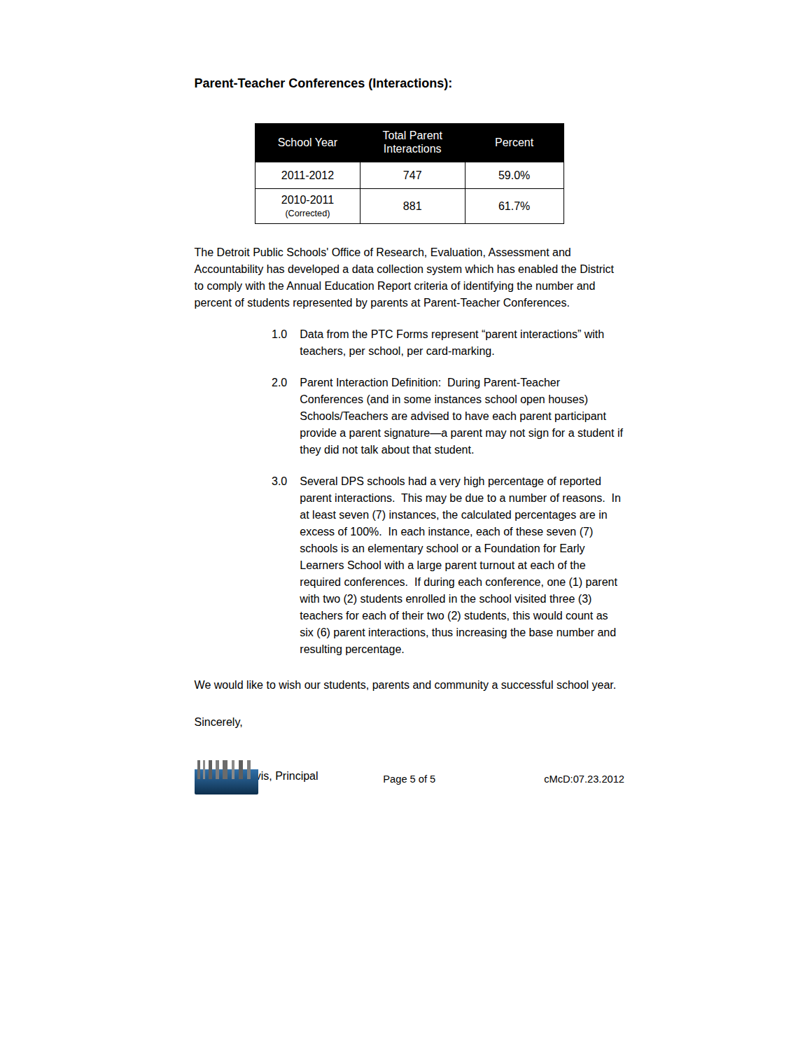Parent-Teacher Conferences (Interactions):
| School Year | Total Parent Interactions | Percent |
| --- | --- | --- |
| 2011-2012 | 747 | 59.0% |
| 2010-2011 (Corrected) | 881 | 61.7% |
The Detroit Public Schools' Office of Research, Evaluation, Assessment and Accountability has developed a data collection system which has enabled the District to comply with the Annual Education Report criteria of identifying the number and percent of students represented by parents at Parent-Teacher Conferences.
1.0 Data from the PTC Forms represent “parent interactions” with teachers, per school, per card-marking.
2.0 Parent Interaction Definition: During Parent-Teacher Conferences (and in some instances school open houses) Schools/Teachers are advised to have each parent participant provide a parent signature—a parent may not sign for a student if they did not talk about that student.
3.0 Several DPS schools had a very high percentage of reported parent interactions. This may be due to a number of reasons. In at least seven (7) instances, the calculated percentages are in excess of 100%. In each instance, each of these seven (7) schools is an elementary school or a Foundation for Early Learners School with a large parent turnout at each of the required conferences. If during each conference, one (1) parent with two (2) students enrolled in the school visited three (3) teachers for each of their two (2) students, this would count as six (6) parent interactions, thus increasing the base number and resulting percentage.
We would like to wish our students, parents and community a successful school year.
Sincerely,
Kimberly Davis, Principal
Page 5 of 5
cMcD:07.23.2012